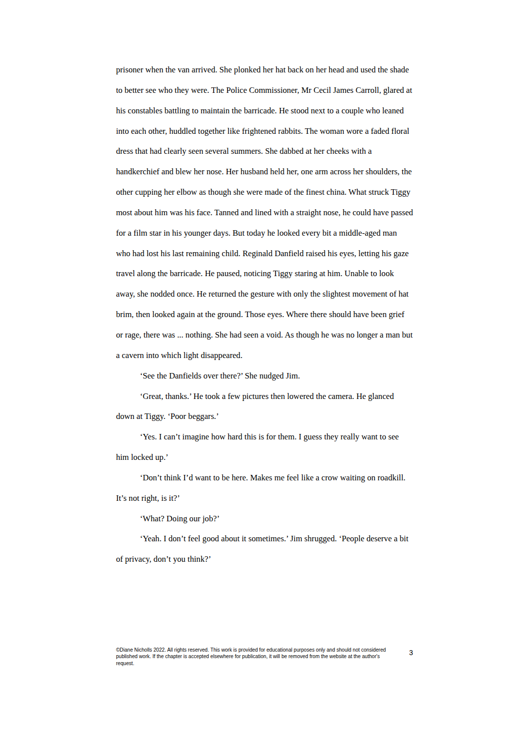prisoner when the van arrived. She plonked her hat back on her head and used the shade to better see who they were. The Police Commissioner, Mr Cecil James Carroll, glared at his constables battling to maintain the barricade. He stood next to a couple who leaned into each other, huddled together like frightened rabbits. The woman wore a faded floral dress that had clearly seen several summers. She dabbed at her cheeks with a handkerchief and blew her nose. Her husband held her, one arm across her shoulders, the other cupping her elbow as though she were made of the finest china. What struck Tiggy most about him was his face. Tanned and lined with a straight nose, he could have passed for a film star in his younger days. But today he looked every bit a middle-aged man who had lost his last remaining child. Reginald Danfield raised his eyes, letting his gaze travel along the barricade. He paused, noticing Tiggy staring at him. Unable to look away, she nodded once. He returned the gesture with only the slightest movement of hat brim, then looked again at the ground. Those eyes. Where there should have been grief or rage, there was ... nothing. She had seen a void. As though he was no longer a man but a cavern into which light disappeared.
‘See the Danfields over there?’ She nudged Jim.
‘Great, thanks.’ He took a few pictures then lowered the camera. He glanced down at Tiggy. ‘Poor beggars.’
‘Yes. I can’t imagine how hard this is for them. I guess they really want to see him locked up.’
‘Don’t think I’d want to be here. Makes me feel like a crow waiting on roadkill. It’s not right, is it?’
‘What? Doing our job?’
‘Yeah. I don’t feel good about it sometimes.’ Jim shrugged. ‘People deserve a bit of privacy, don’t you think?’
©Diane Nicholls 2022. All rights reserved. This work is provided for educational purposes only and should not considered published work. If the chapter is accepted elsewhere for publication, it will be removed from the website at the author's request.
3